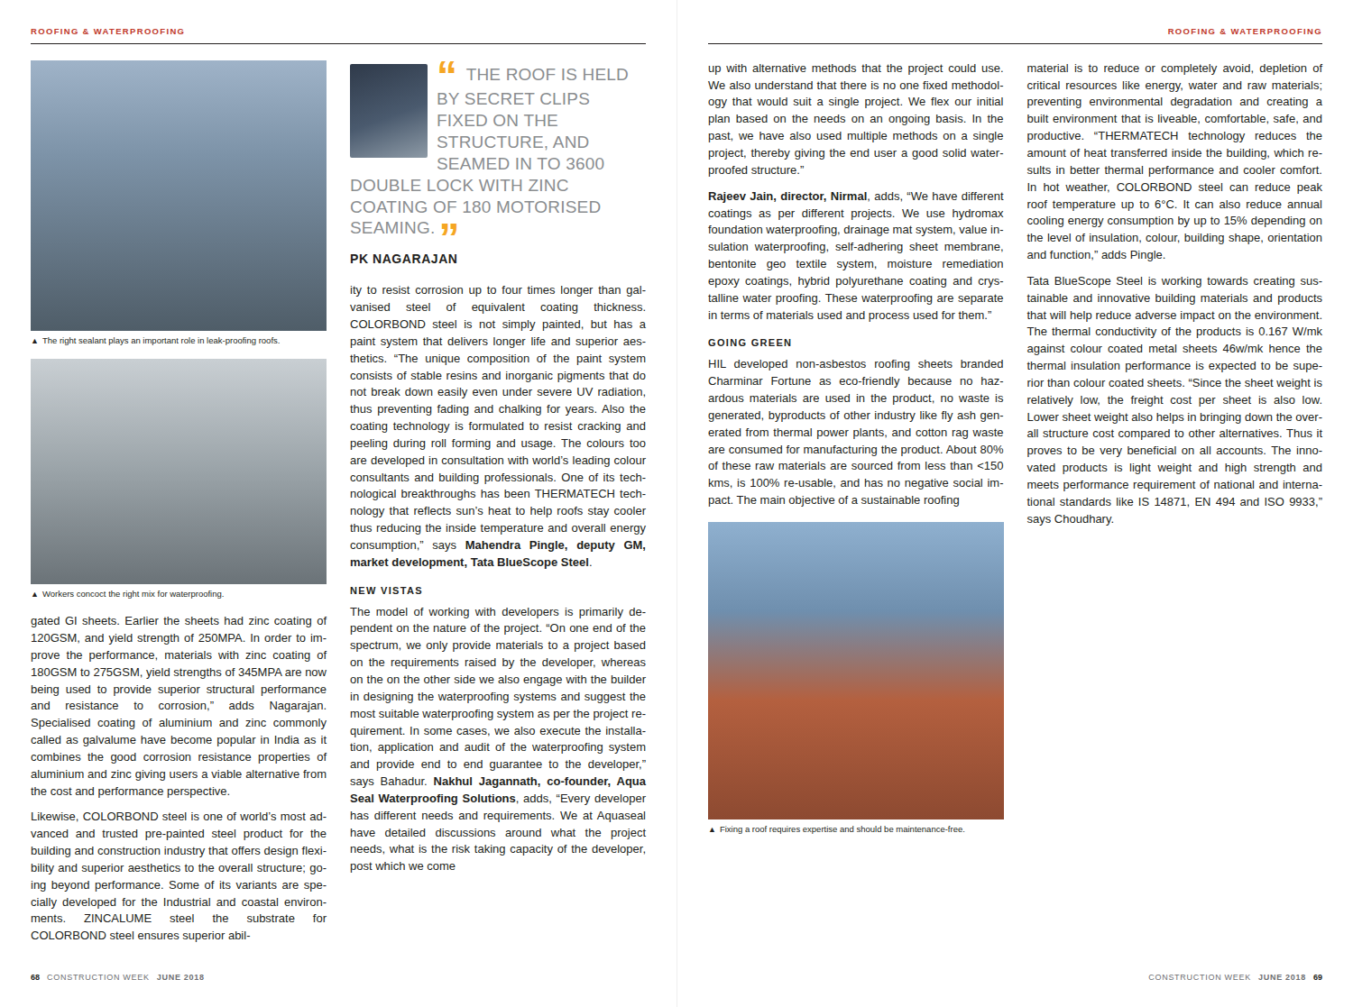Roofing & Waterproofing
▲The right sealant plays an important role in leak-proofing roofs.
▲Workers concoct the right mix for waterproofing.
gated GI sheets. Earlier the sheets had zinc coating of 120GSM, and yield strength of 250MPA. In order to improve the performance, materials with zinc coating of 180GSM to 275GSM, yield strengths of 345MPA are now being used to provide superior structural performance and resistance to corrosion,” adds Nagarajan. Specialised coating of aluminium and zinc commonly called as galvalume have become popular in India as it combines the good corrosion resistance properties of aluminium and zinc giving users a viable alternative from the cost and performance perspective.
Likewise, COLORBOND steel is one of world’s most advanced and trusted pre-painted steel product for the building and construction industry that offers design flexibility and superior aesthetics to the overall structure; going beyond performance. Some of its variants are specially developed for the Industrial and coastal environments. ZINCALUME steel the substrate for COLORBOND steel ensures superior abil-
“ The roof is held by secret clips fixed on the structure, and seamed in to 3600 double lock with zinc coating of 180 motorised seaming.”
PK Nagarajan
ity to resist corrosion up to four times longer than galvanised steel of equivalent coating thickness. COLORBOND steel is not simply painted, but has a paint system that delivers longer life and superior aesthetics. “The unique composition of the paint system consists of stable resins and inorganic pigments that do not break down easily even under severe UV radiation, thus preventing fading and chalking for years. Also the coating technology is formulated to resist cracking and peeling during roll forming and usage. The colours too are developed in consultation with world’s leading colour consultants and building professionals. One of its technological breakthroughs has been THERMATECH technology that reflects sun’s heat to help roofs stay cooler thus reducing the inside temperature and overall energy consumption,” says Mahendra Pingle, deputy GM, market development, Tata BlueScope Steel.
New Vistas
The model of working with developers is primarily dependent on the nature of the project. “On one end of the spectrum, we only provide materials to a project based on the requirements raised by the developer, whereas on the on the other side we also engage with the builder in designing the waterproofing systems and suggest the most suitable waterproofing system as per the project requirement. In some cases, we also execute the installation, application and audit of the waterproofing system and provide end to end guarantee to the developer,” says Bahadur. Nakhul Jagannath, co-founder, Aqua Seal Waterproofing Solutions, adds, “Every developer has different needs and requirements. We at Aquaseal have detailed discussions around what the project needs, what is the risk taking capacity of the developer, post which we come
68 Construction Week June 2018
Roofing & Waterproofing
up with alternative methods that the project could use. We also understand that there is no one fixed methodology that would suit a single project. We flex our initial plan based on the needs on an ongoing basis. In the past, we have also used multiple methods on a single project, thereby giving the end user a good solid waterproofed structure.”
Rajeev Jain, director, Nirmal, adds, “We have different coatings as per different projects. We use hydromax foundation waterproofing, drainage mat system, value insulation waterproofing, self-adhering sheet membrane, bentonite geo textile system, moisture remediation epoxy coatings, hybrid polyurethane coating and crystalline water proofing. These waterproofing are separate in terms of materials used and process used for them.”
Going Green
HIL developed non-asbestos roofing sheets branded Charminar Fortune as eco-friendly because no hazardous materials are used in the product, no waste is generated, byproducts of other industry like fly ash generated from thermal power plants, and cotton rag waste are consumed for manufacturing the product. About 80% of these raw materials are sourced from less than <150 kms, is 100% re-usable, and has no negative social impact. The main objective of a sustainable roofing
▲Fixing a roof requires expertise and should be maintenance-free.
material is to reduce or completely avoid, depletion of critical resources like energy, water and raw materials; preventing environmental degradation and creating a built environment that is liveable, comfortable, safe, and productive. “THERMATECH technology reduces the amount of heat transferred inside the building, which results in better thermal performance and cooler comfort. In hot weather, COLORBOND steel can reduce peak roof temperature up to 6°C. It can also reduce annual cooling energy consumption by up to 15% depending on the level of insulation, colour, building shape, orientation and function,” adds Pingle.
Tata BlueScope Steel is working towards creating sustainable and innovative building materials and products that will help reduce adverse impact on the environment. The thermal conductivity of the products is 0.167 W/mk against colour coated metal sheets 46w/mk hence the thermal insulation performance is expected to be superior than colour coated sheets. “Since the sheet weight is relatively low, the freight cost per sheet is also low. Lower sheet weight also helps in bringing down the overall structure cost compared to other alternatives. Thus it proves to be very beneficial on all accounts. The innovated products is light weight and high strength and meets performance requirement of national and international standards like IS 14871, EN 494 and ISO 9933,” says Choudhary.
Construction Week June 2018 69